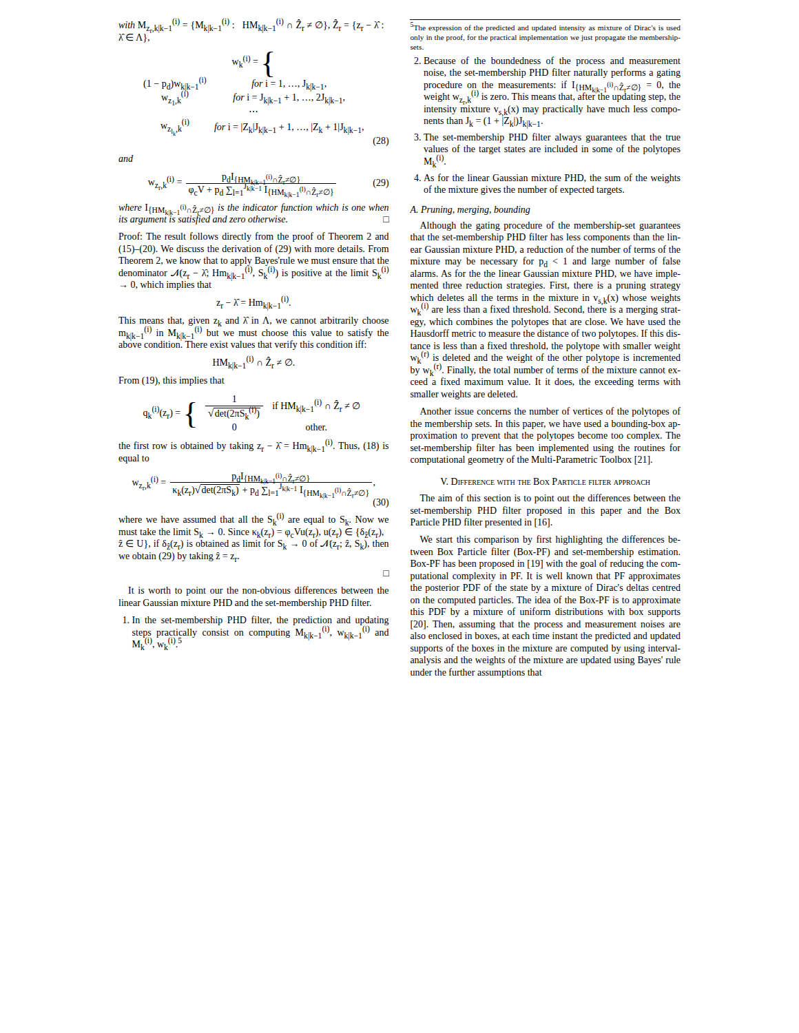with Mzr,k|k−1(i) = {Mk|k−1(i) : HMk|k−1(i) ∩ Ẑr ≠ ∅}, Ẑr = {zr − λ̂ : λ̂ ∈ Λ},
wk(i) = {
| (1 − p d )w k/k−1 (i) | for i = 1, …, J k/k−1 , |
| w z 1 ,k (i) | for i = J k/k−1 + 1, …, 2J k/k−1 , |
| ⋯ |
| w z l k ,k (i) | for i = /Z k /J k/k−1 + 1, …, /Z k + 1/J k/k−1 , |
(28)
and
wzr,k(i) = pdI{HMk|k−1(i)∩Ẑr≠∅} φcV + pd ∑l=1Jk|k−1 I{HMk|k−1(l)∩Ẑr≠∅}
(29)
where I{HMk|k−1(i)∩Ẑr≠∅} is the indicator function which is one when its argument is satisfied and zero otherwise. □
Proof: The result follows directly from the proof of Theorem 2 and (15)–(20). We discuss the derivation of (29) with more details. From Theorem 2, we know that to apply Bayes'rule we must ensure that the denominator 𝒩(zr − λ̂; Hmk|k−1(i), Sk(i)) is positive at the limit Sk(i) → 0, which implies that
zr − λ̂ = Hmk|k−1(i).
This means that, given zk and λ̂ in Λ, we cannot arbitrarily choose mk|k−1(i) in Mk|k−1(i) but we must choose this value to satisfy the above condition. There exist values that verify this condition iff:
HMk|k−1(i) ∩ Ẑr ≠ ∅.
From (19), this implies that
qk(i)(zr) = {
| 1 √ det(2πS k (i) ) | if HM k/k−1 (i) ∩ Ẑ r ≠ ∅ |
| 0 | other. |
the first row is obtained by taking zr − λ̂ = Hmk|k−1(i). Thus, (18) is equal to
wzr,k(i) = pdI{HMk|k−1(i)∩Ẑr≠∅} κk(zr)√det(2πSk) + pd ∑l=1Jk|k−1 I{HMk|k−1(l)∩Ẑr≠∅} ,
(30)
where we have assumed that all the Sk(i) are equal to Sk. Now we must take the limit Sk → 0. Since κk(zr) = φcVu(zr), u(zr) ∈ {δẑ(zr), ẑ ∈ U}, if δẑ(zr) is obtained as limit for Sk → 0 of 𝒩(zr; ẑ, Sk), then we obtain (29) by taking ẑ = zr.
□
It is worth to point our the non-obvious differences between the linear Gaussian mixture PHD and the set-membership PHD filter.
In the set-membership PHD filter, the prediction and updating steps practically consist on computing Mk|k−1(i), wk|k−1(i) and Mk(i), wk(i).5
5The expression of the predicted and updated intensity as mixture of Dirac's is used only in the proof, for the practical implementation we just propagate the membership-sets.
Because of the boundedness of the process and measurement noise, the set-membership PHD filter naturally performs a gating procedure on the measurements: if I{HMk|k−1(i)∩Ẑr≠∅} = 0, the weight wzr,k(i) is zero. This means that, after the updating step, the intensity mixture vs,k(x) may practically have much less components than Jk = (1 + |Zk|)Jk|k−1.
The set-membership PHD filter always guarantees that the true values of the target states are included in some of the polytopes Mk(i).
As for the linear Gaussian mixture PHD, the sum of the weights of the mixture gives the number of expected targets.
A. Pruning, merging, bounding
Although the gating procedure of the membership-set guarantees that the set-membership PHD filter has less components than the linear Gaussian mixture PHD, a reduction of the number of terms of the mixture may be necessary for pd < 1 and large number of false alarms. As for the the linear Gaussian mixture PHD, we have implemented three reduction strategies. First, there is a pruning strategy which deletes all the terms in the mixture in vs,k(x) whose weights wk(i) are less than a fixed threshold. Second, there is a merging strategy, which combines the polytopes that are close. We have used the Hausdorff metric to measure the distance of two polytopes. If this distance is less than a fixed threshold, the polytope with smaller weight wk(r) is deleted and the weight of the other polytope is incremented by wk(r). Finally, the total number of terms of the mixture cannot exceed a fixed maximum value. It it does, the exceeding terms with smaller weights are deleted.
Another issue concerns the number of vertices of the polytopes of the membership sets. In this paper, we have used a bounding-box approximation to prevent that the polytopes become too complex. The set-membership filter has been implemented using the routines for computational geometry of the Multi-Parametric Toolbox [21].
V. Difference with the Box Particle filter approach
The aim of this section is to point out the differences between the set-membership PHD filter proposed in this paper and the Box Particle PHD filter presented in [16].
We start this comparison by first highlighting the differences between Box Particle filter (Box-PF) and set-membership estimation. Box-PF has been proposed in [19] with the goal of reducing the computational complexity in PF. It is well known that PF approximates the posterior PDF of the state by a mixture of Dirac's deltas centred on the computed particles. The idea of the Box-PF is to approximate this PDF by a mixture of uniform distributions with box supports [20]. Then, assuming that the process and measurement noises are also enclosed in boxes, at each time instant the predicted and updated supports of the boxes in the mixture are computed by using interval-analysis and the weights of the mixture are updated using Bayes' rule under the further assumptions that